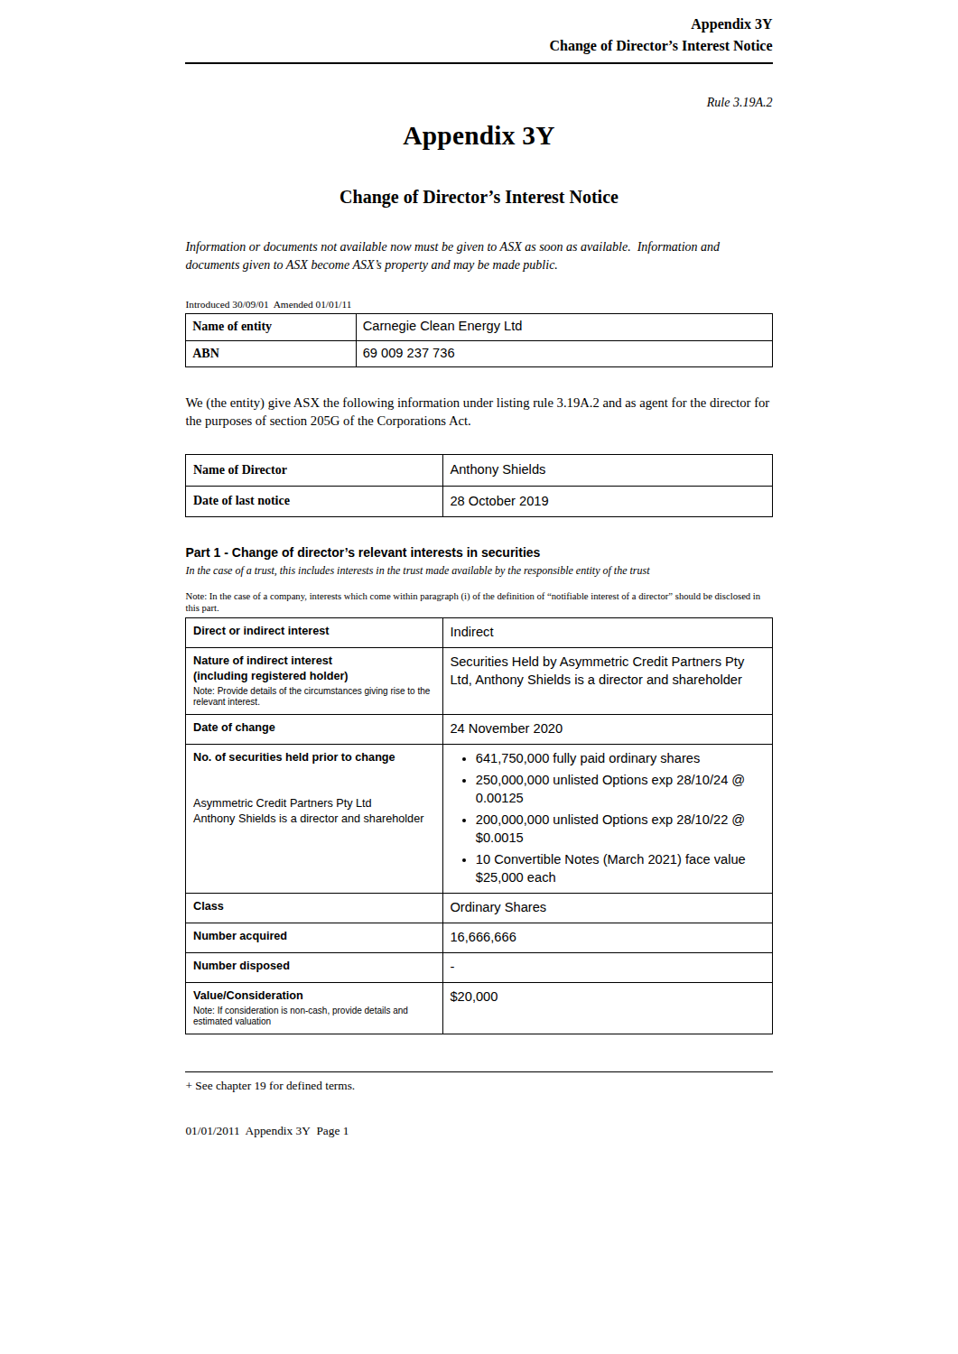Appendix 3Y
Change of Director’s Interest Notice
Rule 3.19A.2
Appendix 3Y
Change of Director’s Interest Notice
Information or documents not available now must be given to ASX as soon as available. Information and documents given to ASX become ASX’s property and may be made public.
Introduced 30/09/01 Amended 01/01/11
| Name of entity | Carnegie Clean Energy Ltd |
| ABN | 69 009 237 736 |
We (the entity) give ASX the following information under listing rule 3.19A.2 and as agent for the director for the purposes of section 205G of the Corporations Act.
| Name of Director | Anthony Shields |
| Date of last notice | 28 October 2019 |
Part 1 - Change of director’s relevant interests in securities
In the case of a trust, this includes interests in the trust made available by the responsible entity of the trust
Note: In the case of a company, interests which come within paragraph (i) of the definition of “notifiable interest of a director” should be disclosed in this part.
| Direct or indirect interest | Indirect |
| Nature of indirect interest (including registered holder) Note: Provide details of the circumstances giving rise to the relevant interest. | Securities Held by Asymmetric Credit Partners Pty Ltd, Anthony Shields is a director and shareholder |
| Date of change | 24 November 2020 |
| No. of securities held prior to change Asymmetric Credit Partners Pty Ltd Anthony Shields is a director and shareholder | 641,750,000 fully paid ordinary shares 250,000,000 unlisted Options exp 28/10/24 @ 0.00125 200,000,000 unlisted Options exp 28/10/22 @ $0.0015 10 Convertible Notes (March 2021) face value $25,000 each |
| Class | Ordinary Shares |
| Number acquired | 16,666,666 |
| Number disposed | - |
| Value/Consideration Note: If consideration is non-cash, provide details and estimated valuation | $20,000 |
+ See chapter 19 for defined terms.
01/01/2011 Appendix 3Y Page 1